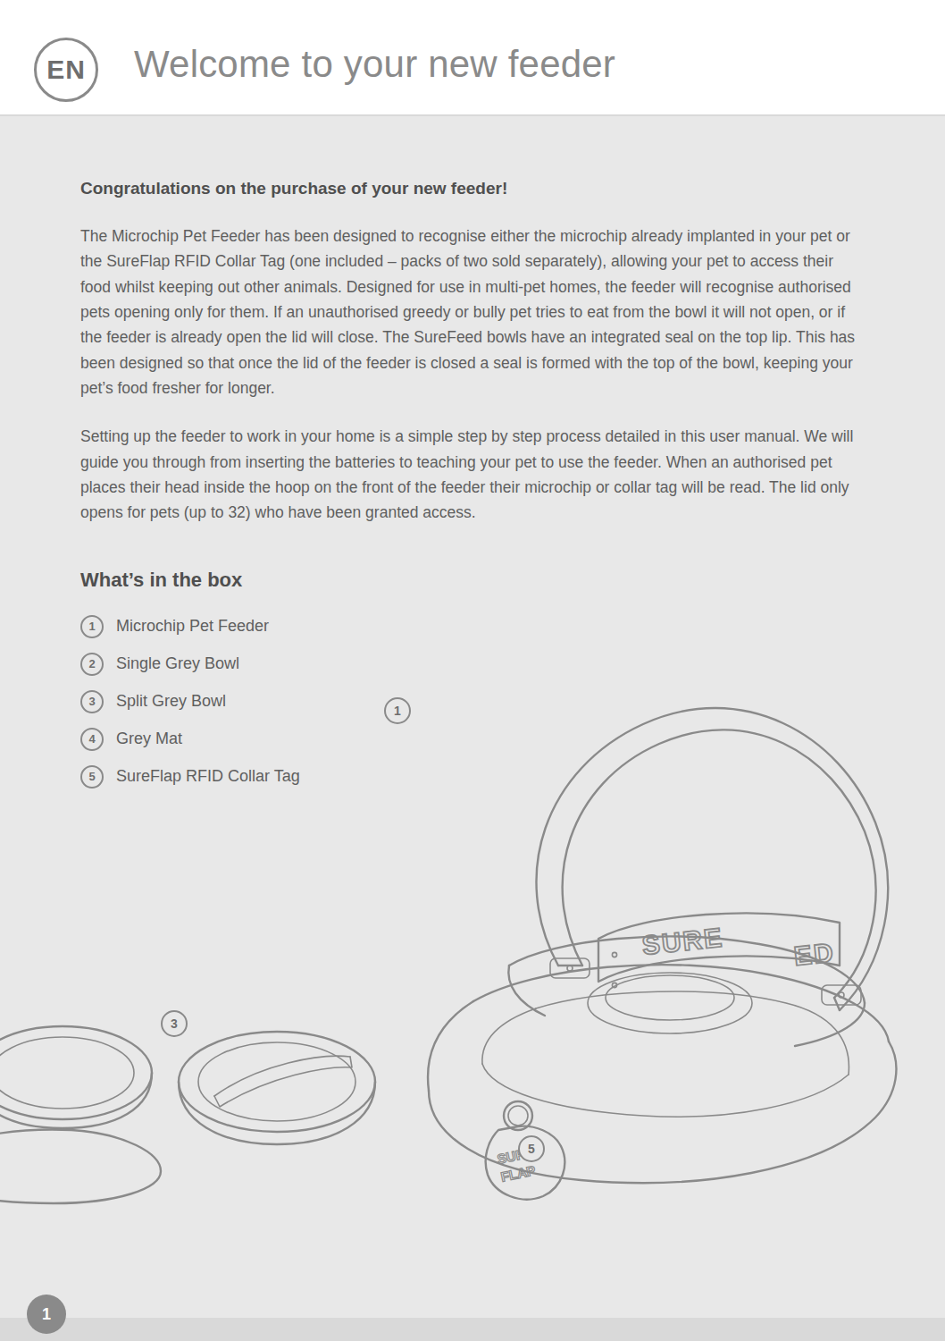EN
Welcome to your new feeder
Congratulations on the purchase of your new feeder!
The Microchip Pet Feeder has been designed to recognise either the microchip already implanted in your pet or the SureFlap RFID Collar Tag (one included – packs of two sold separately), allowing your pet to access their food whilst keeping out other animals. Designed for use in multi-pet homes, the feeder will recognise authorised pets opening only for them. If an unauthorised greedy or bully pet tries to eat from the bowl it will not open, or if the feeder is already open the lid will close. The SureFeed bowls have an integrated seal on the top lip. This has been designed so that once the lid of the feeder is closed a seal is formed with the top of the bowl, keeping your pet’s food fresher for longer.
Setting up the feeder to work in your home is a simple step by step process detailed in this user manual. We will guide you through from inserting the batteries to teaching your pet to use the feeder. When an authorised pet places their head inside the hoop on the front of the feeder their microchip or collar tag will be read. The lid only opens for pets (up to 32) who have been granted access.
What’s in the box
1 Microchip Pet Feeder
2 Single Grey Bowl
3 Split Grey Bowl
4 Grey Mat
5 SureFlap RFID Collar Tag
SURE ED SURE FLAP
1
2
3
4
5
1